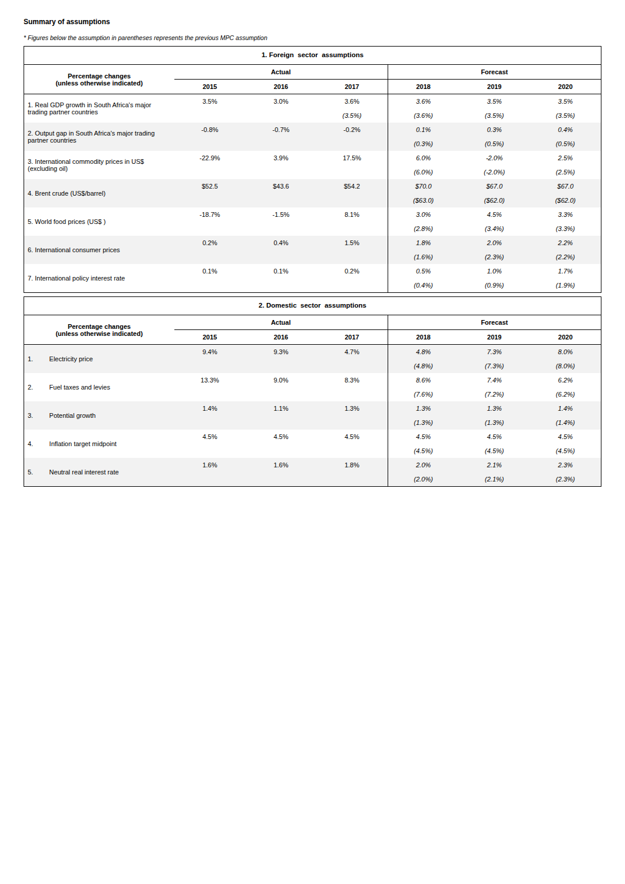Summary of assumptions
* Figures below the assumption in parentheses represents the previous MPC assumption
1. Foreign sector assumptions
| Percentage changes (unless otherwise indicated) | Actual | Forecast |
| --- | --- | --- |
| 2015 | 2016 | 2017 | 2018 | 2019 | 2020 |
| 1. Real GDP growth in South Africa's major trading partner countries | 3.5% | 3.0% | 3.6% | 3.6% | 3.5% | 3.5% |
| | | (3.5%) | (3.6%) | (3.5%) | (3.5%) |
| 2. Output gap in South Africa's major trading partner countries | -0.8% | -0.7% | -0.2% | 0.1% | 0.3% | 0.4% |
| | | | (0.3%) | (0.5%) | (0.5%) |
| 3. International commodity prices in US$ (excluding oil) | -22.9% | 3.9% | 17.5% | 6.0% | -2.0% | 2.5% |
| | | | (6.0%) | (-2.0%) | (2.5%) |
| 4. Brent crude (US$/barrel) | $52.5 | $43.6 | $54.2 | $70.0 | $67.0 | $67.0 |
| | | | ($63.0) | ($62.0) | ($62.0) |
| 5. World food prices (US$ ) | -18.7% | -1.5% | 8.1% | 3.0% | 4.5% | 3.3% |
| | | | (2.8%) | (3.4%) | (3.3%) |
| 6. International consumer prices | 0.2% | 0.4% | 1.5% | 1.8% | 2.0% | 2.2% |
| | | | (1.6%) | (2.3%) | (2.2%) |
| 7. International policy interest rate | 0.1% | 0.1% | 0.2% | 0.5% | 1.0% | 1.7% |
| | | | (0.4%) | (0.9%) | (1.9%) |
2. Domestic sector assumptions
| Percentage changes (unless otherwise indicated) | Actual | Forecast |
| --- | --- | --- |
| 2015 | 2016 | 2017 | 2018 | 2019 | 2020 |
| 1. Electricity price | 9.4% | 9.3% | 4.7% | 4.8% | 7.3% | 8.0% |
| | | | (4.8%) | (7.3%) | (8.0%) |
| 2. Fuel taxes and levies | 13.3% | 9.0% | 8.3% | 8.6% | 7.4% | 6.2% |
| | | | (7.6%) | (7.2%) | (6.2%) |
| 3. Potential growth | 1.4% | 1.1% | 1.3% | 1.3% | 1.3% | 1.4% |
| | | | (1.3%) | (1.3%) | (1.4%) |
| 4. Inflation target midpoint | 4.5% | 4.5% | 4.5% | 4.5% | 4.5% | 4.5% |
| | | | (4.5%) | (4.5%) | (4.5%) |
| 5. Neutral real interest rate | 1.6% | 1.6% | 1.8% | 2.0% | 2.1% | 2.3% |
| | | | (2.0%) | (2.1%) | (2.3%) |